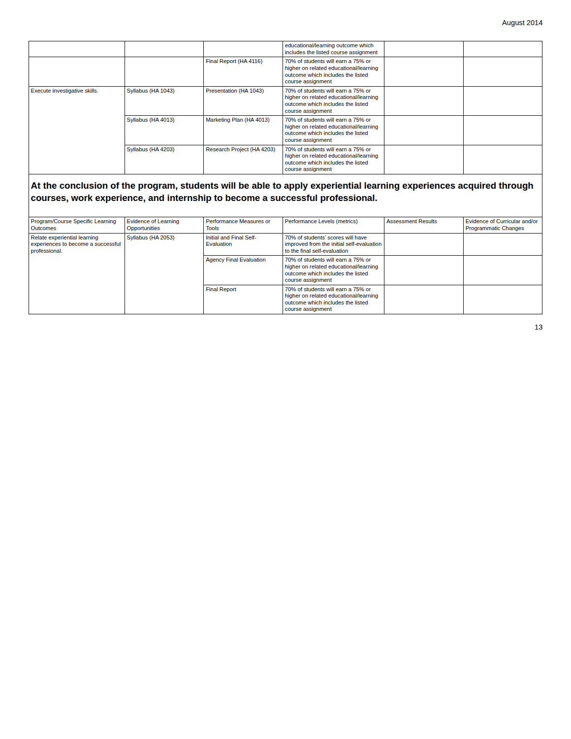August 2014
| | | | educational/learning outcome which includes the listed course assignment | | |
| | | Final Report (HA 4116) | 70% of students will earn a 75% or higher on related educational/learning outcome which includes the listed course assignment | | |
| Execute investigative skills. | Syllabus (HA 1043) | Presentation (HA 1043) | 70% of students will earn a 75% or higher on related educational/learning outcome which includes the listed course assignment | | |
| Syllabus (HA 4013) | Marketing Plan (HA 4013) | 70% of students will earn a 75% or higher on related educational/learning outcome which includes the listed course assignment | | |
| Syllabus (HA 4203) | Research Project (HA 4203) | 70% of students will earn a 75% or higher on related educational/learning outcome which includes the listed course assignment | | |
| At the conclusion of the program, students will be able to apply experiential learning experiences acquired through courses, work experience, and internship to become a successful professional. |
| Program/Course Specific Learning Outcomes | Evidence of Learning Opportunities | Performance Measures or Tools | Performance Levels (metrics) | Assessment Results | Evidence of Curricular and/or Programmatic Changes |
| Relate experiential learning experiences to become a successful professional. | Syllabus (HA 2053) | Initial and Final Self-Evaluation | 70% of students’ scores will have improved from the initial self-evaluation to the final self-evaluation | | |
| Agency Final Evaluation | 70% of students will earn a 75% or higher on related educational/learning outcome which includes the listed course assignment | | |
| Final Report | 70% of students will earn a 75% or higher on related educational/learning outcome which includes the listed course assignment | | |
13